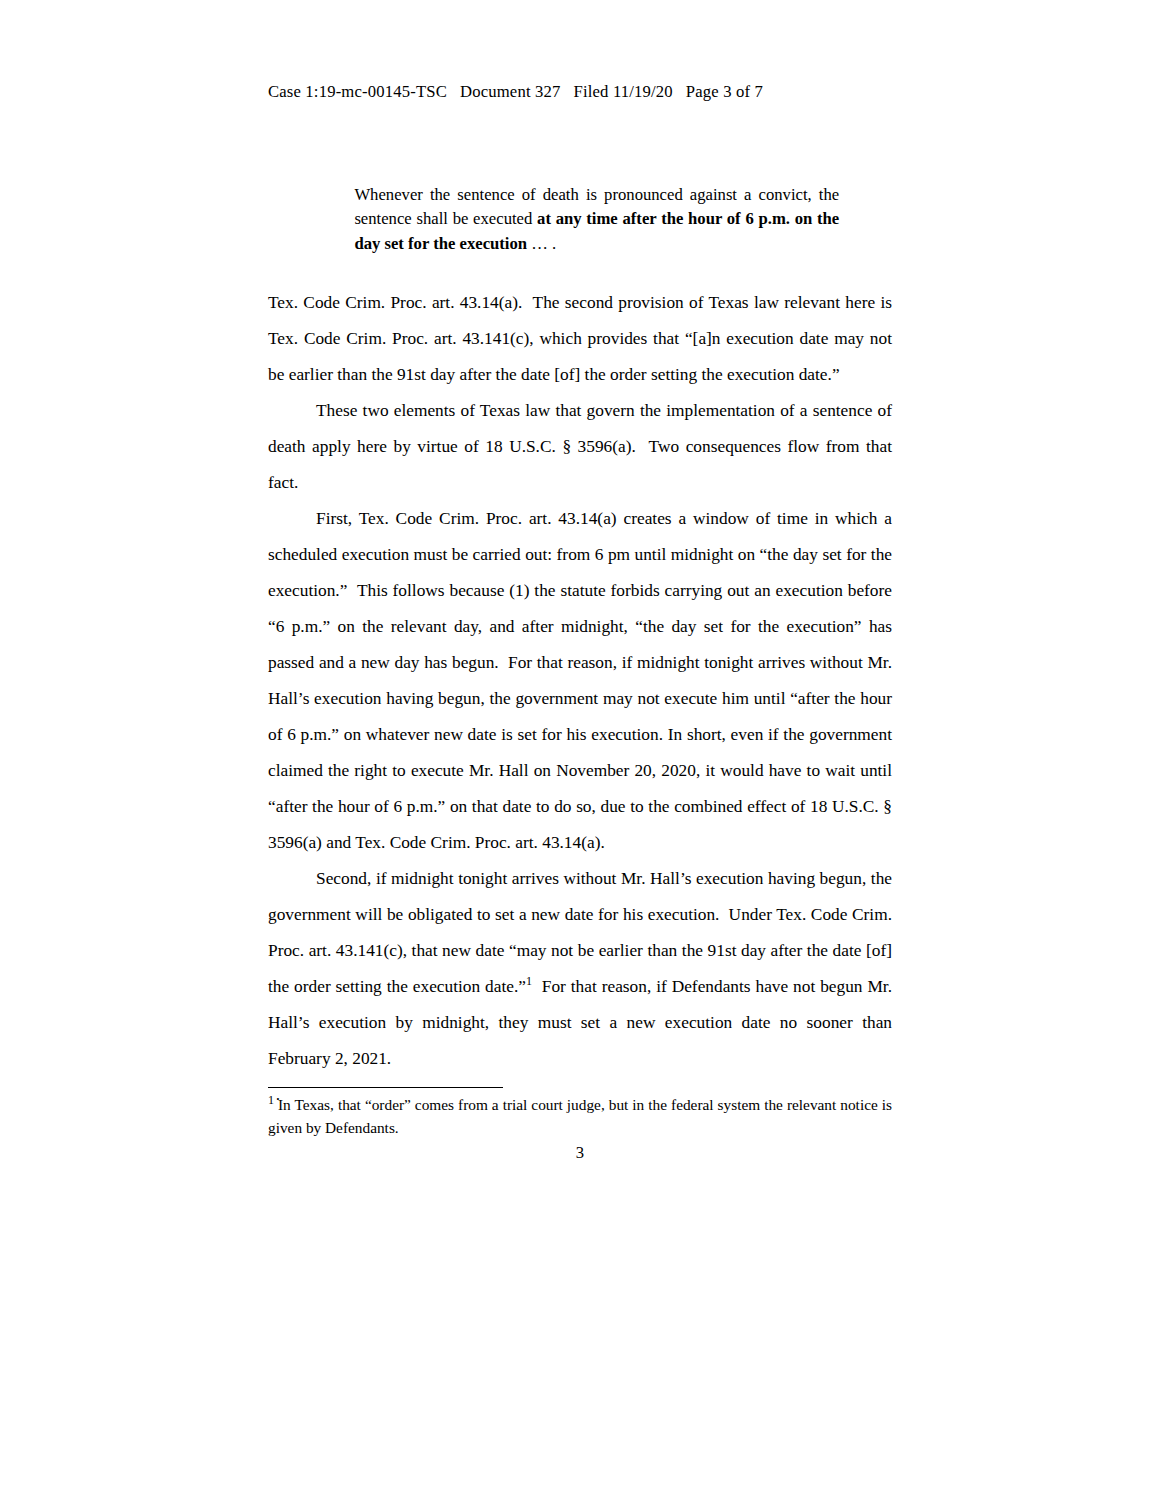Case 1:19-mc-00145-TSC Document 327 Filed 11/19/20 Page 3 of 7
Whenever the sentence of death is pronounced against a convict, the sentence shall be executed at any time after the hour of 6 p.m. on the day set for the execution … .
Tex. Code Crim. Proc. art. 43.14(a). The second provision of Texas law relevant here is Tex. Code Crim. Proc. art. 43.141(c), which provides that “[a]n execution date may not be earlier than the 91st day after the date [of] the order setting the execution date.”
These two elements of Texas law that govern the implementation of a sentence of death apply here by virtue of 18 U.S.C. § 3596(a). Two consequences flow from that fact.
First, Tex. Code Crim. Proc. art. 43.14(a) creates a window of time in which a scheduled execution must be carried out: from 6 pm until midnight on “the day set for the execution.” This follows because (1) the statute forbids carrying out an execution before “6 p.m.” on the relevant day, and after midnight, “the day set for the execution” has passed and a new day has begun. For that reason, if midnight tonight arrives without Mr. Hall’s execution having begun, the government may not execute him until “after the hour of 6 p.m.” on whatever new date is set for his execution. In short, even if the government claimed the right to execute Mr. Hall on November 20, 2020, it would have to wait until “after the hour of 6 p.m.” on that date to do so, due to the combined effect of 18 U.S.C. § 3596(a) and Tex. Code Crim. Proc. art. 43.14(a).
Second, if midnight tonight arrives without Mr. Hall’s execution having begun, the government will be obligated to set a new date for his execution. Under Tex. Code Crim. Proc. art. 43.141(c), that new date “may not be earlier than the 91st day after the date [of] the order setting the execution date.”1 For that reason, if Defendants have not begun Mr. Hall’s execution by midnight, they must set a new execution date no sooner than February 2, 2021.
.
1 In Texas, that “order” comes from a trial court judge, but in the federal system the relevant notice is given by Defendants.
3